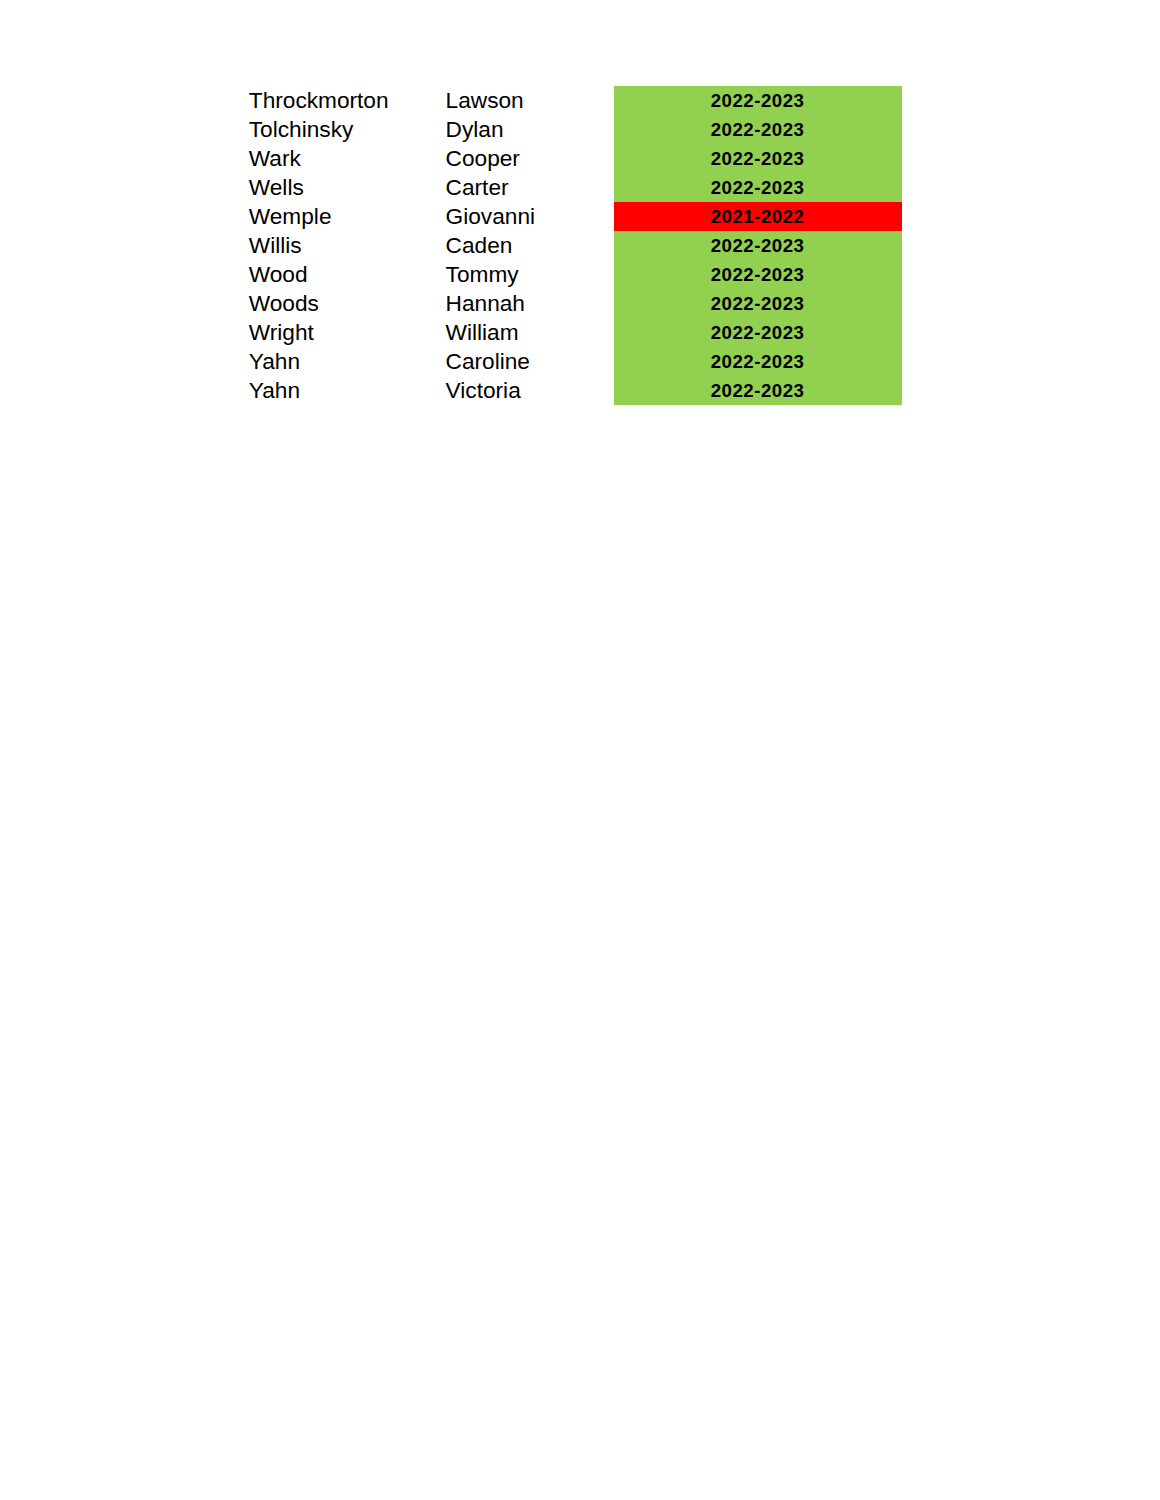| Throckmorton | Lawson | 2022-2023 |
| Tolchinsky | Dylan | 2022-2023 |
| Wark | Cooper | 2022-2023 |
| Wells | Carter | 2022-2023 |
| Wemple | Giovanni | 2021-2022 |
| Willis | Caden | 2022-2023 |
| Wood | Tommy | 2022-2023 |
| Woods | Hannah | 2022-2023 |
| Wright | William | 2022-2023 |
| Yahn | Caroline | 2022-2023 |
| Yahn | Victoria | 2022-2023 |